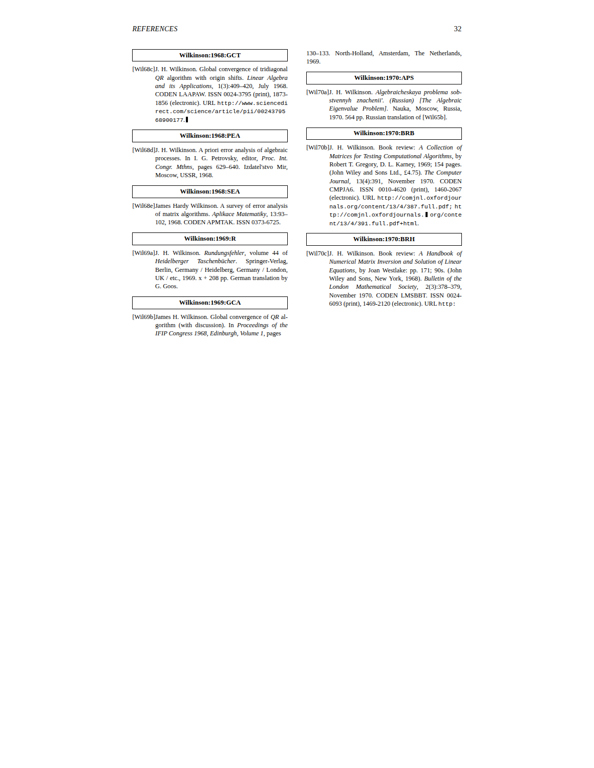REFERENCES 32
Wilkinson:1968:GCT
[Wil68c]
J. H. Wilkinson. Global convergence of tridiagonal QR algorithm with origin shifts. Linear Algebra and its Applications, 1(3):409–420, July 1968. CODEN LAAPAW. ISSN 0024-3795 (print), 1873-1856 (electronic). URL http://www.sciencedirect.com/science/article/pii/0024379568900177.
Wilkinson:1968:PEA
[Wil68d]
J. H. Wilkinson. A priori error analysis of algebraic processes. In I. G. Petrovsky, editor, Proc. Int. Congr. Mthns, pages 629–640. Izdatel'stvo Mir, Moscow, USSR, 1968.
Wilkinson:1968:SEA
[Wil68e]
James Hardy Wilkinson. A survey of error analysis of matrix algorithms. Aplikace Matematiky, 13:93–102, 1968. CODEN APMTAK. ISSN 0373-6725.
Wilkinson:1969:R
[Wil69a]
J. H. Wilkinson. Rundungsfehler, volume 44 of Heidelberger Taschenbücher. Springer-Verlag, Berlin, Germany / Heidelberg, Germany / London, UK / etc., 1969. x + 208 pp. German translation by G. Goos.
Wilkinson:1969:GCA
[Wil69b]
James H. Wilkinson. Global convergence of QR algorithm (with discussion). In Proceedings of the IFIP Congress 1968, Edinburgh, Volume 1, pages
130–133. North-Holland, Amsterdam, The Netherlands, 1969.
Wilkinson:1970:APS
[Wil70a]
J. H. Wilkinson. Algebraicheskaya problema sobstvennyh znachenii'. (Russian) [The Algebraic Eigenvalue Problem]. Nauka, Moscow, Russia, 1970. 564 pp. Russian translation of [Wil65b].
Wilkinson:1970:BRB
[Wil70b]
J. H. Wilkinson. Book review: A Collection of Matrices for Testing Computational Algorithms, by Robert T. Gregory, D. L. Karney, 1969; 154 pages. (John Wiley and Sons Ltd., £4.75). The Computer Journal, 13(4):391, November 1970. CODEN CMPJA6. ISSN 0010-4620 (print), 1460-2067 (electronic). URL http://comjnl.oxfordjournals.org/content/13/4/387.full.pdf; http://comjnl.oxfordjournals. org/content/13/4/391.full.pdf+html.
Wilkinson:1970:BRH
[Wil70c]
J. H. Wilkinson. Book review: A Handbook of Numerical Matrix Inversion and Solution of Linear Equations, by Joan Westlake: pp. 171; 90s. (John Wiley and Sons, New York, 1968). Bulletin of the London Mathematical Society, 2(3):378–379, November 1970. CODEN LMSBBT. ISSN 0024-6093 (print), 1469-2120 (electronic). URL http: